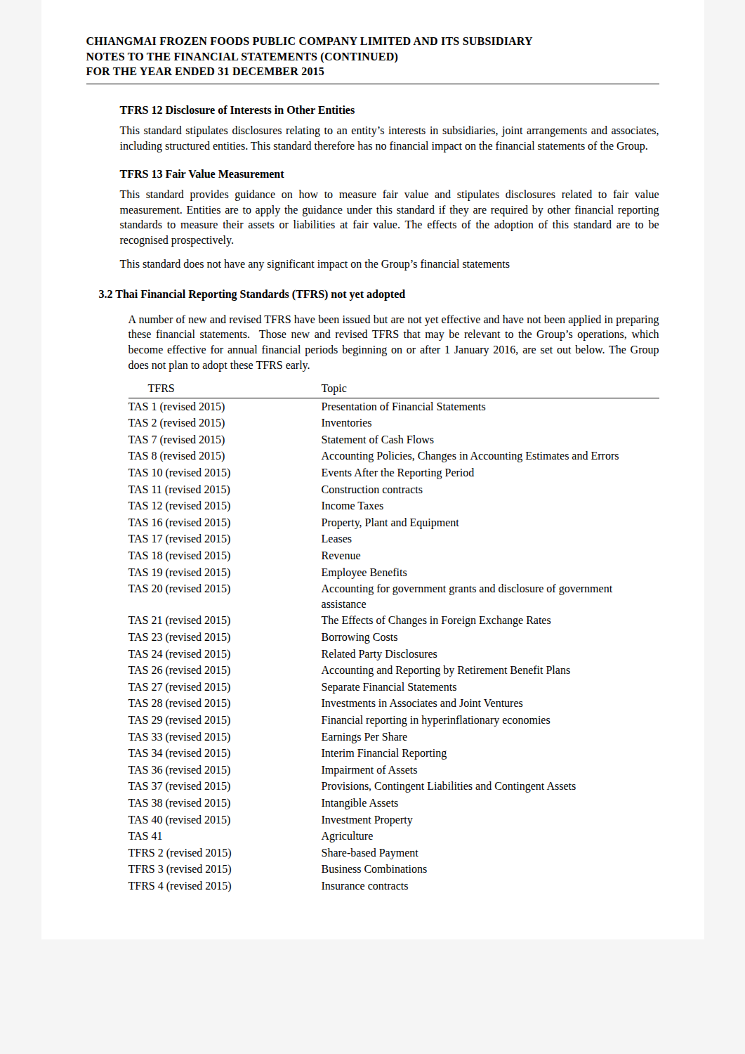Chiangmai Frozen Foods Public Company Limited and its Subsidiary
Notes to the Financial Statements (Continued)
For the Year Ended 31 December 2015
TFRS 12 Disclosure of Interests in Other Entities
This standard stipulates disclosures relating to an entity’s interests in subsidiaries, joint arrangements and associates, including structured entities. This standard therefore has no financial impact on the financial statements of the Group.
TFRS 13 Fair Value Measurement
This standard provides guidance on how to measure fair value and stipulates disclosures related to fair value measurement. Entities are to apply the guidance under this standard if they are required by other financial reporting standards to measure their assets or liabilities at fair value. The effects of the adoption of this standard are to be recognised prospectively.
This standard does not have any significant impact on the Group’s financial statements
3.2 Thai Financial Reporting Standards (TFRS) not yet adopted
A number of new and revised TFRS have been issued but are not yet effective and have not been applied in preparing these financial statements. Those new and revised TFRS that may be relevant to the Group’s operations, which become effective for annual financial periods beginning on or after 1 January 2016, are set out below. The Group does not plan to adopt these TFRS early.
| TFRS | Topic |
| --- | --- |
| TAS 1 (revised 2015) | Presentation of Financial Statements |
| TAS 2 (revised 2015) | Inventories |
| TAS 7 (revised 2015) | Statement of Cash Flows |
| TAS 8 (revised 2015) | Accounting Policies, Changes in Accounting Estimates and Errors |
| TAS 10 (revised 2015) | Events After the Reporting Period |
| TAS 11 (revised 2015) | Construction contracts |
| TAS 12 (revised 2015) | Income Taxes |
| TAS 16 (revised 2015) | Property, Plant and Equipment |
| TAS 17 (revised 2015) | Leases |
| TAS 18 (revised 2015) | Revenue |
| TAS 19 (revised 2015) | Employee Benefits |
| TAS 20 (revised 2015) | Accounting for government grants and disclosure of government assistance |
| TAS 21 (revised 2015) | The Effects of Changes in Foreign Exchange Rates |
| TAS 23 (revised 2015) | Borrowing Costs |
| TAS 24 (revised 2015) | Related Party Disclosures |
| TAS 26 (revised 2015) | Accounting and Reporting by Retirement Benefit Plans |
| TAS 27 (revised 2015) | Separate Financial Statements |
| TAS 28 (revised 2015) | Investments in Associates and Joint Ventures |
| TAS 29 (revised 2015) | Financial reporting in hyperinflationary economies |
| TAS 33 (revised 2015) | Earnings Per Share |
| TAS 34 (revised 2015) | Interim Financial Reporting |
| TAS 36 (revised 2015) | Impairment of Assets |
| TAS 37 (revised 2015) | Provisions, Contingent Liabilities and Contingent Assets |
| TAS 38 (revised 2015) | Intangible Assets |
| TAS 40 (revised 2015) | Investment Property |
| TAS 41 | Agriculture |
| TFRS 2 (revised 2015) | Share-based Payment |
| TFRS 3 (revised 2015) | Business Combinations |
| TFRS 4 (revised 2015) | Insurance contracts |